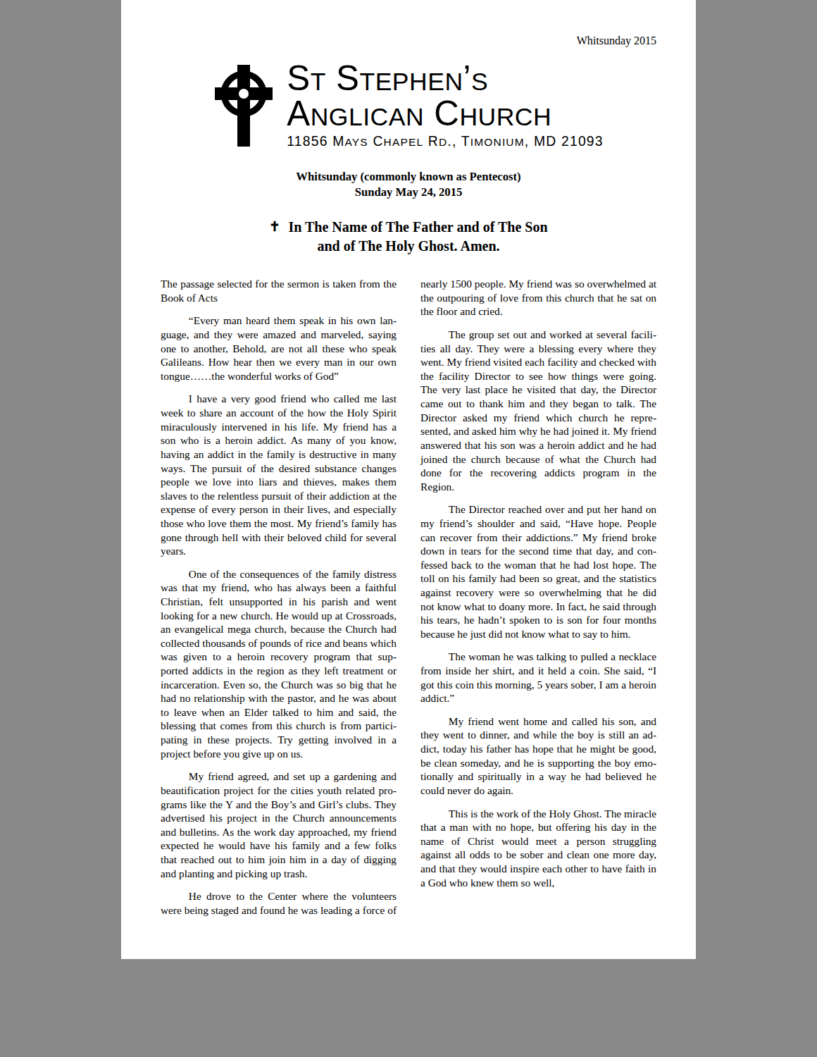Whitsunday 2015
ST STEPHEN’S
ANGLICAN CHURCH
11856 MAYS CHAPEL RD., TIMONIUM, MD 21093
Whitsunday (commonly known as Pentecost) Sunday May 24, 2015
✝ In The Name of The Father and of The Son
and of The Holy Ghost. Amen.
The passage selected for the sermon is taken from the Book of Acts
“Every man heard them speak in his own language, and they were amazed and marveled, saying one to another, Behold, are not all these who speak Galileans. How hear then we every man in our own tongue……the wonderful works of God”
I have a very good friend who called me last week to share an account of the how the Holy Spirit miraculously intervened in his life. My friend has a son who is a heroin addict. As many of you know, having an addict in the family is destructive in many ways. The pursuit of the desired substance changes people we love into liars and thieves, makes them slaves to the relentless pursuit of their addiction at the expense of every person in their lives, and especially those who love them the most. My friend’s family has gone through hell with their beloved child for several years.
One of the consequences of the family distress was that my friend, who has always been a faithful Christian, felt unsupported in his parish and went looking for a new church. He would up at Crossroads, an evangelical mega church, because the Church had collected thousands of pounds of rice and beans which was given to a heroin recovery program that supported addicts in the region as they left treatment or incarceration. Even so, the Church was so big that he had no relationship with the pastor, and he was about to leave when an Elder talked to him and said, the blessing that comes from this church is from participating in these projects. Try getting involved in a project before you give up on us.
My friend agreed, and set up a gardening and beautification project for the cities youth related programs like the Y and the Boy’s and Girl’s clubs. They advertised his project in the Church announcements and bulletins. As the work day approached, my friend expected he would have his family and a few folks that reached out to him join him in a day of digging and planting and picking up trash.
He drove to the Center where the volunteers were being staged and found he was leading a force of nearly 1500 people. My friend was so overwhelmed at the outpouring of love from this church that he sat on the floor and cried.
The group set out and worked at several facilities all day. They were a blessing every where they went. My friend visited each facility and checked with the facility Director to see how things were going. The very last place he visited that day, the Director came out to thank him and they began to talk. The Director asked my friend which church he represented, and asked him why he had joined it. My friend answered that his son was a heroin addict and he had joined the church because of what the Church had done for the recovering addicts program in the Region.
The Director reached over and put her hand on my friend’s shoulder and said, “Have hope. People can recover from their addictions.” My friend broke down in tears for the second time that day, and confessed back to the woman that he had lost hope. The toll on his family had been so great, and the statistics against recovery were so overwhelming that he did not know what to doany more. In fact, he said through his tears, he hadn’t spoken to is son for four months because he just did not know what to say to him.
The woman he was talking to pulled a necklace from inside her shirt, and it held a coin. She said, “I got this coin this morning, 5 years sober, I am a heroin addict.”
My friend went home and called his son, and they went to dinner, and while the boy is still an addict, today his father has hope that he might be good, be clean someday, and he is supporting the boy emotionally and spiritually in a way he had believed he could never do again.
This is the work of the Holy Ghost. The miracle that a man with no hope, but offering his day in the name of Christ would meet a person struggling against all odds to be sober and clean one more day, and that they would inspire each other to have faith in a God who knew them so well,